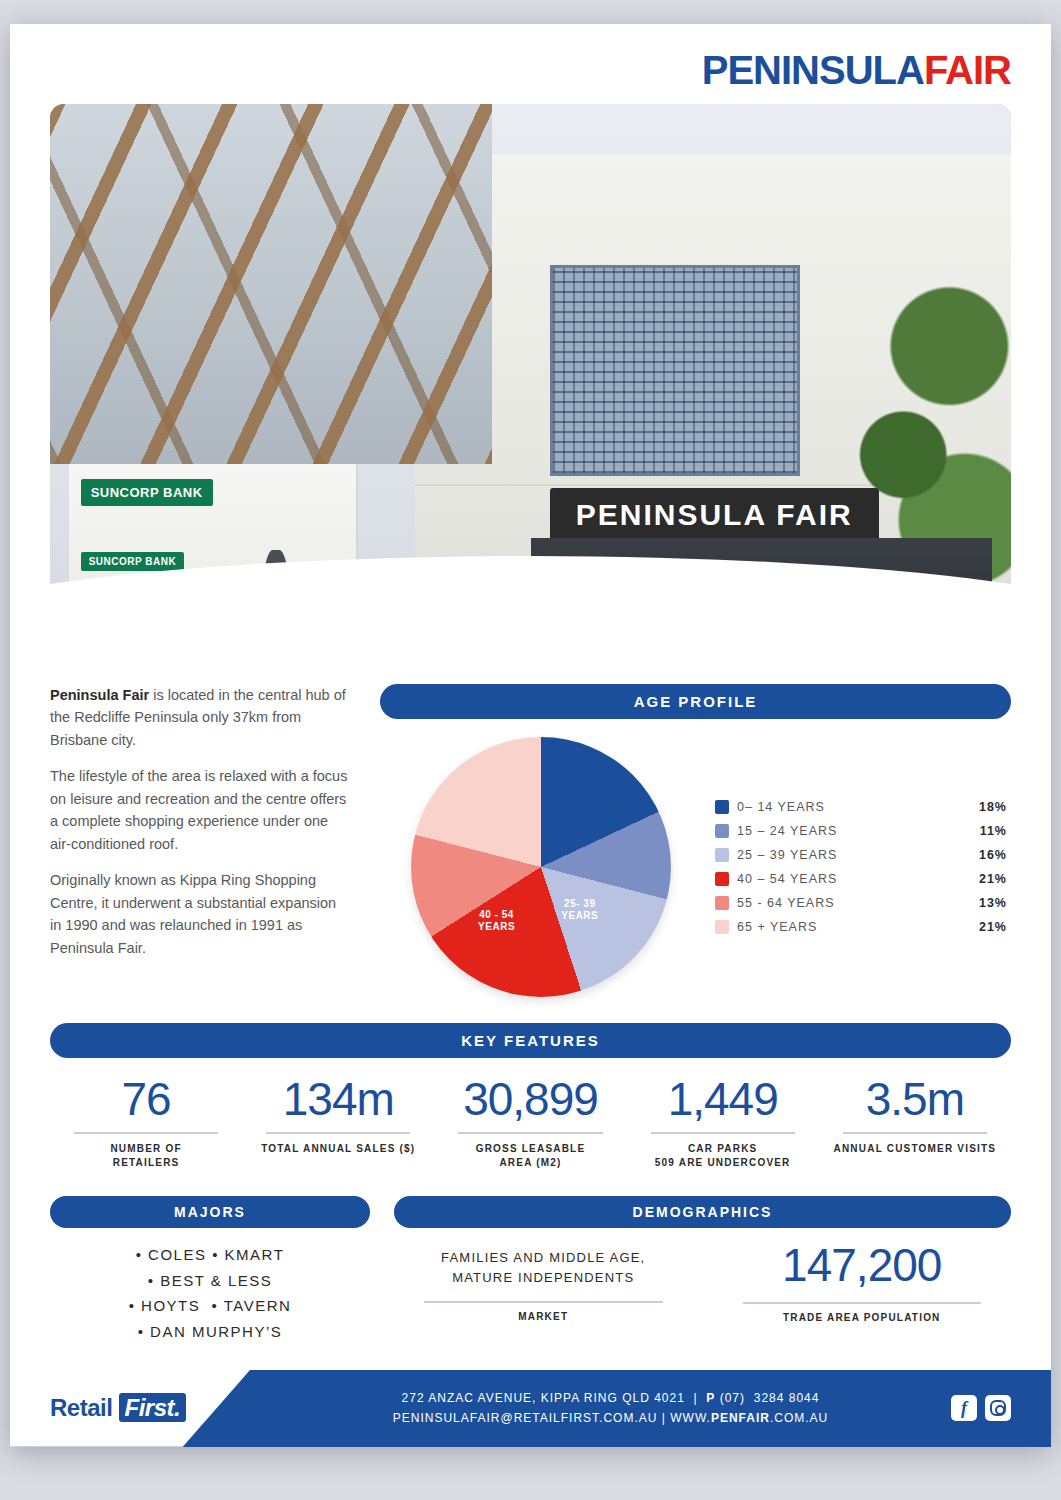PENINSULA FAIR
PENINSULA FAIR
SUNCORP BANK
SUNCORP BANK
Peninsula Fair is located in the central hub of the Redcliffe Peninsula only 37km from Brisbane city.
The lifestyle of the area is relaxed with a focus on leisure and recreation and the centre offers a complete shopping experience under one air-conditioned roof.
Originally known as Kippa Ring Shopping Centre, it underwent a substantial expansion in 1990 and was relaunched in 1991 as Peninsula Fair.
AGE PROFILE
40 - 54
YEARS
25- 39
YEARS
| | 0– 14 YEARS | 18% |
| | 15 – 24 YEARS | 11% |
| | 25 – 39 YEARS | 16% |
| | 40 – 54 YEARS | 21% |
| | 55 - 64 YEARS | 13% |
| | 65 + YEARS | 21% |
KEY FEATURES
76
NUMBER OF
RETAILERS
134m
TOTAL ANNUAL SALES ($)
30,899
GROSS LEASABLE
AREA (M2)
1,449
CAR PARKS
509 ARE UNDERCOVER
3.5m
ANNUAL CUSTOMER VISITS
MAJORS
• COLES • KMART
• BEST & LESS
• HOYTS • TAVERN
• DAN MURPHY’S
DEMOGRAPHICS
FAMILIES AND MIDDLE AGE,
MATURE INDEPENDENTS
MARKET
147,200
TRADE AREA POPULATION
Retail First.
272 ANZAC AVENUE, KIPPA RING QLD 4021 | P (07) 3284 8044
PENINSULAFAIR@RETAILFIRST.COM.AU | WWW.PENFAIR.COM.AU